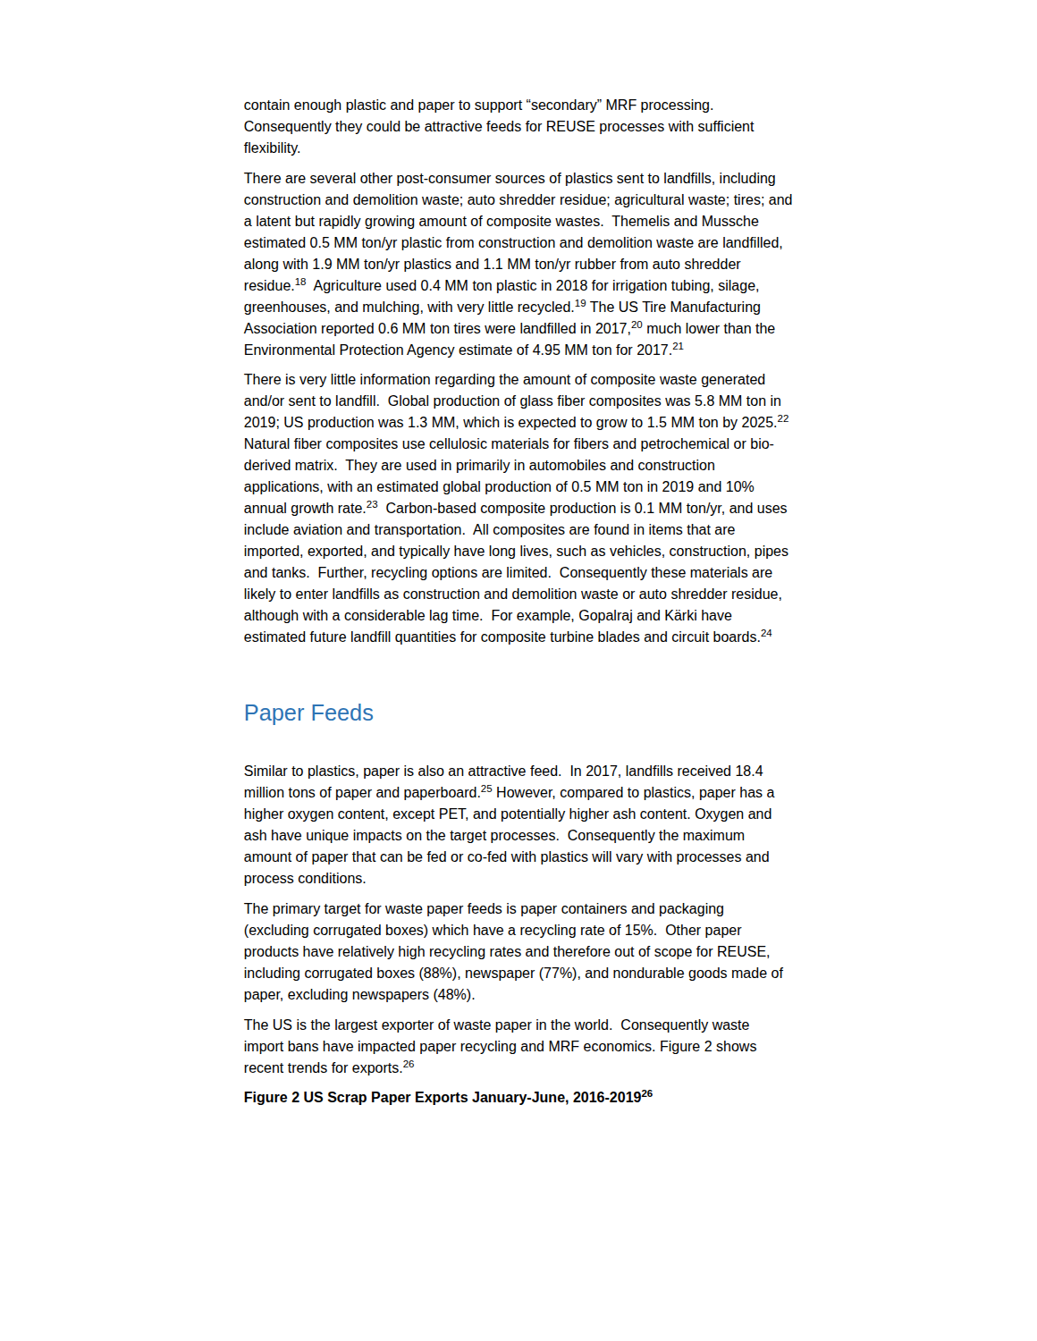contain enough plastic and paper to support “secondary” MRF processing. Consequently they could be attractive feeds for REUSE processes with sufficient flexibility.
There are several other post-consumer sources of plastics sent to landfills, including construction and demolition waste; auto shredder residue; agricultural waste; tires; and a latent but rapidly growing amount of composite wastes. Themelis and Mussche estimated 0.5 MM ton/yr plastic from construction and demolition waste are landfilled, along with 1.9 MM ton/yr plastics and 1.1 MM ton/yr rubber from auto shredder residue.18 Agriculture used 0.4 MM ton plastic in 2018 for irrigation tubing, silage, greenhouses, and mulching, with very little recycled.19 The US Tire Manufacturing Association reported 0.6 MM ton tires were landfilled in 2017,20 much lower than the Environmental Protection Agency estimate of 4.95 MM ton for 2017.21
There is very little information regarding the amount of composite waste generated and/or sent to landfill. Global production of glass fiber composites was 5.8 MM ton in 2019; US production was 1.3 MM, which is expected to grow to 1.5 MM ton by 2025.22 Natural fiber composites use cellulosic materials for fibers and petrochemical or bio-derived matrix. They are used in primarily in automobiles and construction applications, with an estimated global production of 0.5 MM ton in 2019 and 10% annual growth rate.23 Carbon-based composite production is 0.1 MM ton/yr, and uses include aviation and transportation. All composites are found in items that are imported, exported, and typically have long lives, such as vehicles, construction, pipes and tanks. Further, recycling options are limited. Consequently these materials are likely to enter landfills as construction and demolition waste or auto shredder residue, although with a considerable lag time. For example, Gopalraj and Kärki have estimated future landfill quantities for composite turbine blades and circuit boards.24
Paper Feeds
Similar to plastics, paper is also an attractive feed. In 2017, landfills received 18.4 million tons of paper and paperboard.25 However, compared to plastics, paper has a higher oxygen content, except PET, and potentially higher ash content. Oxygen and ash have unique impacts on the target processes. Consequently the maximum amount of paper that can be fed or co-fed with plastics will vary with processes and process conditions.
The primary target for waste paper feeds is paper containers and packaging (excluding corrugated boxes) which have a recycling rate of 15%. Other paper products have relatively high recycling rates and therefore out of scope for REUSE, including corrugated boxes (88%), newspaper (77%), and nondurable goods made of paper, excluding newspapers (48%).
The US is the largest exporter of waste paper in the world. Consequently waste import bans have impacted paper recycling and MRF economics. Figure 2 shows recent trends for exports.26
Figure 2 US Scrap Paper Exports January-June, 2016-201926